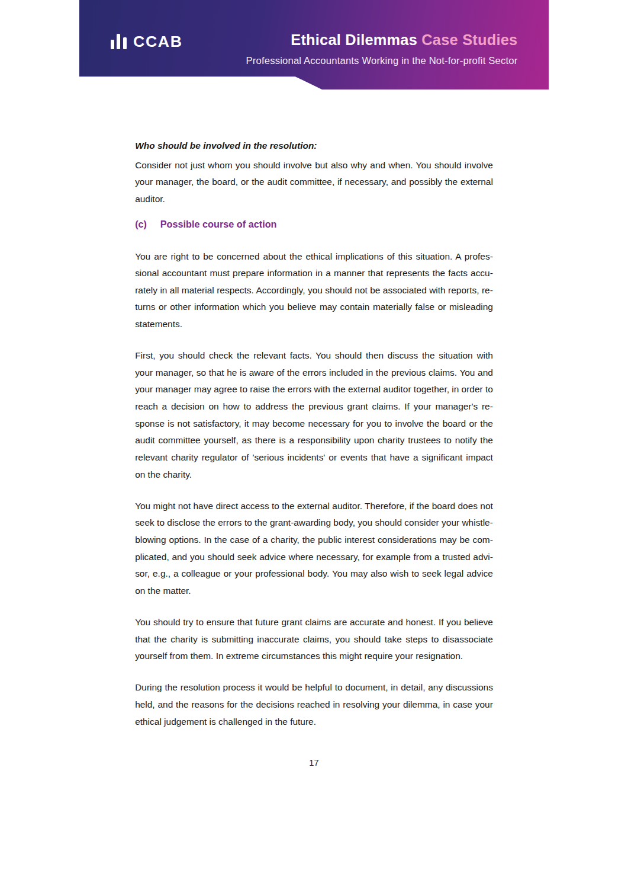CCAB
Ethical Dilemmas Case Studies
Professional Accountants Working in the Not-for-profit Sector
Who should be involved in the resolution:
Consider not just whom you should involve but also why and when. You should involve your manager, the board, or the audit committee, if necessary, and possibly the external auditor.
(c) Possible course of action
You are right to be concerned about the ethical implications of this situation. A professional accountant must prepare information in a manner that represents the facts accurately in all material respects. Accordingly, you should not be associated with reports, returns or other information which you believe may contain materially false or misleading statements.
First, you should check the relevant facts. You should then discuss the situation with your manager, so that he is aware of the errors included in the previous claims. You and your manager may agree to raise the errors with the external auditor together, in order to reach a decision on how to address the previous grant claims. If your manager's response is not satisfactory, it may become necessary for you to involve the board or the audit committee yourself, as there is a responsibility upon charity trustees to notify the relevant charity regulator of 'serious incidents' or events that have a significant impact on the charity.
You might not have direct access to the external auditor. Therefore, if the board does not seek to disclose the errors to the grant-awarding body, you should consider your whistleblowing options. In the case of a charity, the public interest considerations may be complicated, and you should seek advice where necessary, for example from a trusted advisor, e.g., a colleague or your professional body. You may also wish to seek legal advice on the matter.
You should try to ensure that future grant claims are accurate and honest. If you believe that the charity is submitting inaccurate claims, you should take steps to disassociate yourself from them. In extreme circumstances this might require your resignation.
During the resolution process it would be helpful to document, in detail, any discussions held, and the reasons for the decisions reached in resolving your dilemma, in case your ethical judgement is challenged in the future.
17